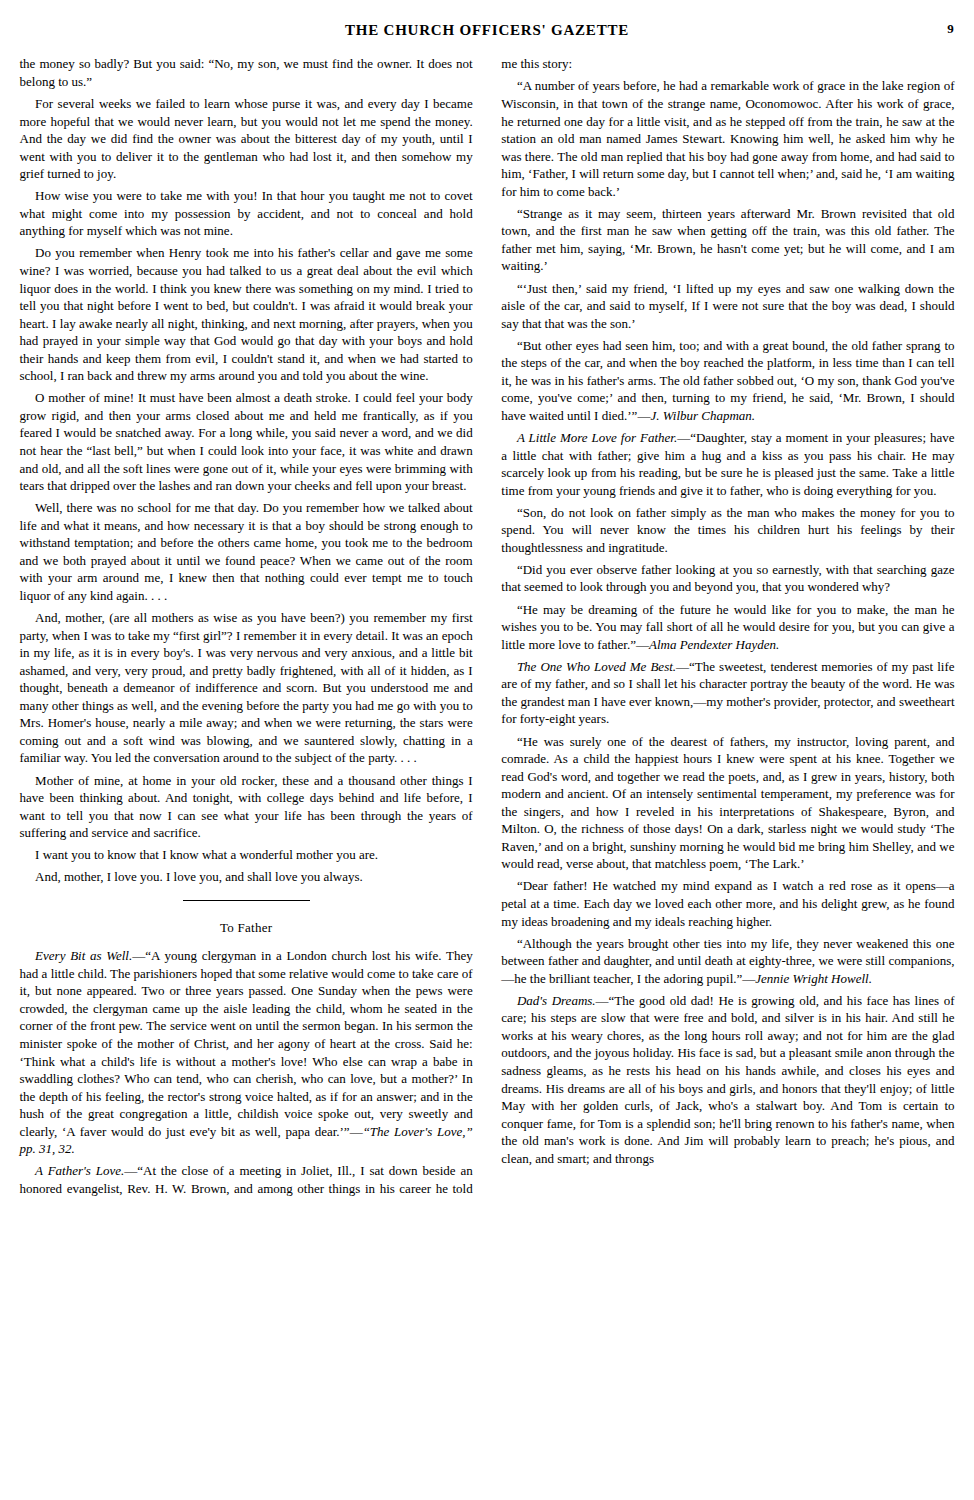9 THE CHURCH OFFICERS' GAZETTE
the money so badly? But you said: “No, my son, we must find the owner. It does not belong to us.”
For several weeks we failed to learn whose purse it was, and every day I became more hopeful that we would never learn, but you would not let me spend the money. And the day we did find the owner was about the bitterest day of my youth, until I went with you to deliver it to the gentleman who had lost it, and then somehow my grief turned to joy.
How wise you were to take me with you! In that hour you taught me not to covet what might come into my possession by accident, and not to conceal and hold anything for myself which was not mine.
Do you remember when Henry took me into his father's cellar and gave me some wine? I was worried, because you had talked to us a great deal about the evil which liquor does in the world. I think you knew there was something on my mind. I tried to tell you that night before I went to bed, but couldn't. I was afraid it would break your heart. I lay awake nearly all night, thinking, and next morning, after prayers, when you had prayed in your simple way that God would go that day with your boys and hold their hands and keep them from evil, I couldn't stand it, and when we had started to school, I ran back and threw my arms around you and told you about the wine.
O mother of mine! It must have been almost a death stroke. I could feel your body grow rigid, and then your arms closed about me and held me frantically, as if you feared I would be snatched away. For a long while, you said never a word, and we did not hear the “last bell,” but when I could look into your face, it was white and drawn and old, and all the soft lines were gone out of it, while your eyes were brimming with tears that dripped over the lashes and ran down your cheeks and fell upon your breast.
Well, there was no school for me that day. Do you remember how we talked about life and what it means, and how necessary it is that a boy should be strong enough to withstand temptation; and before the others came home, you took me to the bedroom and we both prayed about it until we found peace? When we came out of the room with your arm around me, I knew then that nothing could ever tempt me to touch liquor of any kind again. . . .
And, mother, (are all mothers as wise as you have been?) you remember my first party, when I was to take my “first girl”? I remember it in every detail. It was an epoch in my life, as it is in every boy's. I was very nervous and very anxious, and a little bit ashamed, and very, very proud, and pretty badly frightened, with all of it hidden, as I thought, beneath a demeanor of indifference and scorn. But you understood me and many other things as well, and the evening before the party you had me go with you to Mrs. Homer's house, nearly a mile away; and when we were returning, the stars were coming out and a soft wind was blowing, and we sauntered slowly, chatting in a familiar way. You led the conversation around to the subject of the party. . . .
Mother of mine, at home in your old rocker, these and a thousand other things I have been thinking about. And tonight, with college days behind and life before, I want to tell you that now I can see what your life has been through the years of suffering and service and sacrifice.
I want you to know that I know what a wonderful mother you are.
And, mother, I love you. I love you, and shall love you always.
To Father
Every Bit as Well.—“A young clergyman in a London church lost his wife. They had a little child. The parishioners hoped that some relative would come to take care of it, but none appeared. Two or three years passed. One Sunday when the pews were crowded, the clergyman came up the aisle leading the child, whom he seated in the corner of the front pew. The service went on until the sermon began. In his sermon the minister spoke of the mother of Christ, and her agony of heart at the cross. Said he: ‘Think what a child's life is without a mother's love! Who else can wrap a babe in swaddling clothes? Who can tend, who can cherish, who can love, but a mother?’ In the depth of his feeling, the rector's strong voice halted, as if for an answer; and in the hush of the great congregation a little, childish voice spoke out, very sweetly and clearly, ‘A faver would do just eve'y bit as well, papa dear.’”—“The Lover's Love,” pp. 31, 32.
A Father's Love.—“At the close of a meeting in Joliet, Ill., I sat down beside an honored evangelist, Rev. H. W. Brown, and among other things in his career he told me this story:
“A number of years before, he had a remarkable work of grace in the lake region of Wisconsin, in that town of the strange name, Oconomowoc. After his work of grace, he returned one day for a little visit, and as he stepped off from the train, he saw at the station an old man named James Stewart. Knowing him well, he asked him why he was there. The old man replied that his boy had gone away from home, and had said to him, ‘Father, I will return some day, but I cannot tell when;’ and, said he, ‘I am waiting for him to come back.’
“Strange as it may seem, thirteen years afterward Mr. Brown revisited that old town, and the first man he saw when getting off the train, was this old father. The father met him, saying, ‘Mr. Brown, he hasn't come yet; but he will come, and I am waiting.’
“‘Just then,’ said my friend, ‘I lifted up my eyes and saw one walking down the aisle of the car, and said to myself, If I were not sure that the boy was dead, I should say that that was the son.’
“But other eyes had seen him, too; and with a great bound, the old father sprang to the steps of the car, and when the boy reached the platform, in less time than I can tell it, he was in his father's arms. The old father sobbed out, ‘O my son, thank God you've come, you've come;’ and then, turning to my friend, he said, ‘Mr. Brown, I should have waited until I died.’”—J. Wilbur Chapman.
A Little More Love for Father.—“Daughter, stay a moment in your pleasures; have a little chat with father; give him a hug and a kiss as you pass his chair. He may scarcely look up from his reading, but be sure he is pleased just the same. Take a little time from your young friends and give it to father, who is doing everything for you.
“Son, do not look on father simply as the man who makes the money for you to spend. You will never know the times his children hurt his feelings by their thoughtlessness and ingratitude.
“Did you ever observe father looking at you so earnestly, with that searching gaze that seemed to look through you and beyond you, that you wondered why?
“He may be dreaming of the future he would like for you to make, the man he wishes you to be. You may fall short of all he would desire for you, but you can give a little more love to father.”—Alma Pendexter Hayden.
The One Who Loved Me Best.—“The sweetest, tenderest memories of my past life are of my father, and so I shall let his character portray the beauty of the word. He was the grandest man I have ever known,—my mother's provider, protector, and sweetheart for forty-eight years.
“He was surely one of the dearest of fathers, my instructor, loving parent, and comrade. As a child the happiest hours I knew were spent at his knee. Together we read God's word, and together we read the poets, and, as I grew in years, history, both modern and ancient. Of an intensely sentimental temperament, my preference was for the singers, and how I reveled in his interpretations of Shakespeare, Byron, and Milton. O, the richness of those days! On a dark, starless night we would study ‘The Raven,’ and on a bright, sunshiny morning he would bid me bring him Shelley, and we would read, verse about, that matchless poem, ‘The Lark.’
“Dear father! He watched my mind expand as I watch a red rose as it opens—a petal at a time. Each day we loved each other more, and his delight grew, as he found my ideas broadening and my ideals reaching higher.
“Although the years brought other ties into my life, they never weakened this one between father and daughter, and until death at eighty-three, we were still companions, —he the brilliant teacher, I the adoring pupil.”—Jennie Wright Howell.
Dad's Dreams.—“The good old dad! He is growing old, and his face has lines of care; his steps are slow that were free and bold, and silver is in his hair. And still he works at his weary chores, as the long hours roll away; and not for him are the glad outdoors, and the joyous holiday. His face is sad, but a pleasant smile anon through the sadness gleams, as he rests his head on his hands awhile, and closes his eyes and dreams. His dreams are all of his boys and girls, and honors that they'll enjoy; of little May with her golden curls, of Jack, who's a stalwart boy. And Tom is certain to conquer fame, for Tom is a splendid son; he'll bring renown to his father's name, when the old man's work is done. And Jim will probably learn to preach; he's pious, and clean, and smart; and throngs